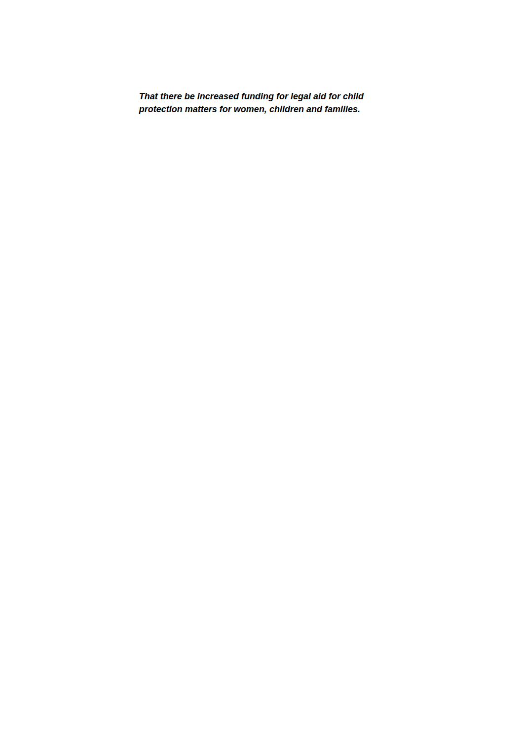That there be increased funding for legal aid for child protection matters for women, children and families.